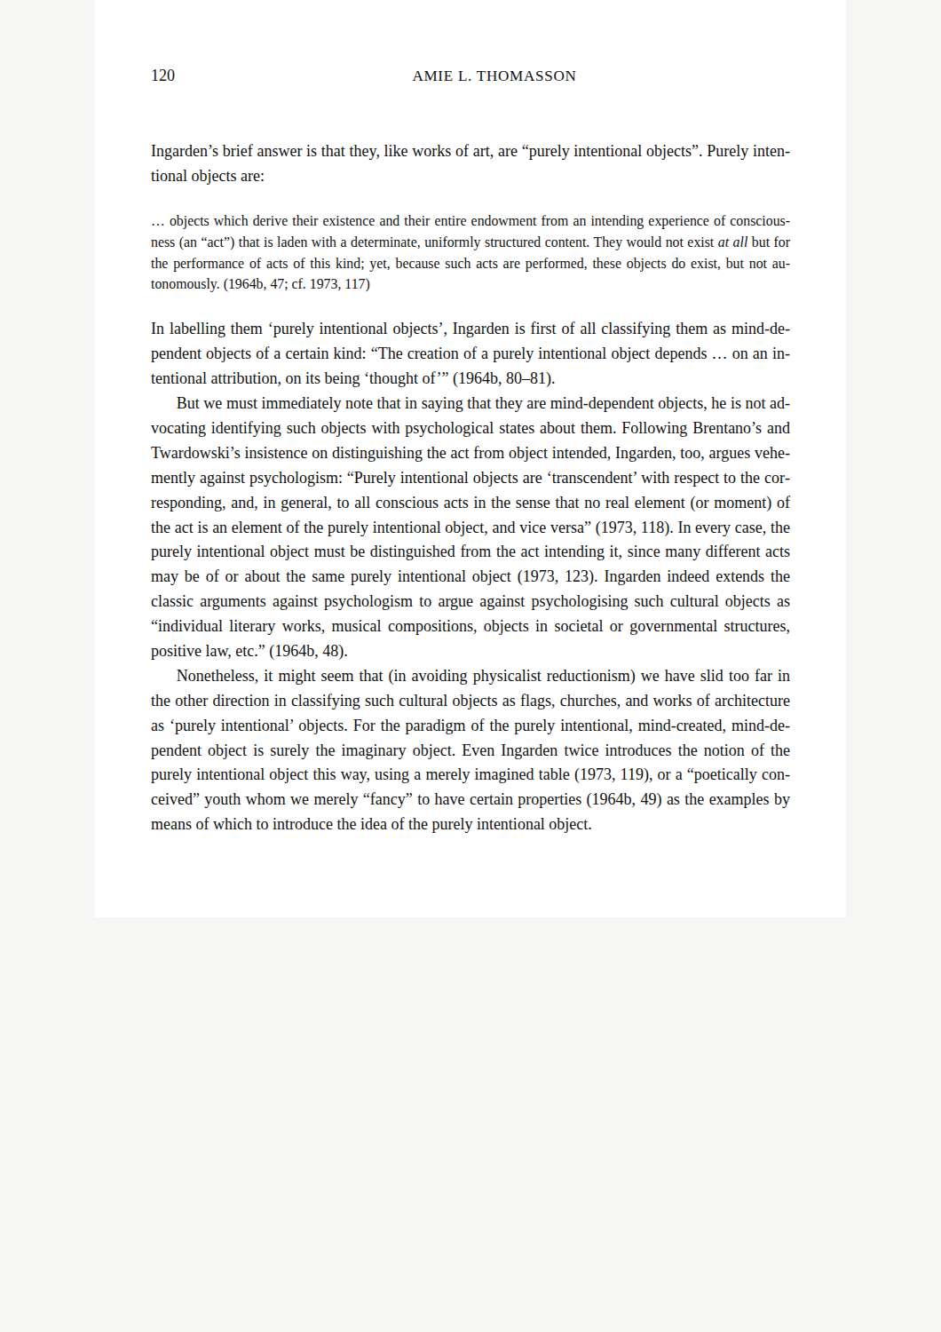120 Amie L. Thomasson
Ingarden’s brief answer is that they, like works of art, are “purely intentional objects”. Purely intentional objects are:
… objects which derive their existence and their entire endowment from an intending experience of consciousness (an “act”) that is laden with a determinate, uniformly structured content. They would not exist at all but for the performance of acts of this kind; yet, because such acts are performed, these objects do exist, but not autonomously. (1964b, 47; cf. 1973, 117)
In labelling them ‘purely intentional objects’, Ingarden is first of all classifying them as mind-dependent objects of a certain kind: “The creation of a purely intentional object depends … on an intentional attribution, on its being ‘thought of’” (1964b, 80–81).
But we must immediately note that in saying that they are mind-dependent objects, he is not advocating identifying such objects with psychological states about them. Following Brentano’s and Twardowski’s insistence on distinguishing the act from object intended, Ingarden, too, argues vehemently against psychologism: “Purely intentional objects are ‘transcendent’ with respect to the corresponding, and, in general, to all conscious acts in the sense that no real element (or moment) of the act is an element of the purely intentional object, and vice versa” (1973, 118). In every case, the purely intentional object must be distinguished from the act intending it, since many different acts may be of or about the same purely intentional object (1973, 123). Ingarden indeed extends the classic arguments against psychologism to argue against psychologising such cultural objects as “individual literary works, musical compositions, objects in societal or governmental structures, positive law, etc.” (1964b, 48).
Nonetheless, it might seem that (in avoiding physicalist reductionism) we have slid too far in the other direction in classifying such cultural objects as flags, churches, and works of architecture as ‘purely intentional’ objects. For the paradigm of the purely intentional, mind-created, mind-dependent object is surely the imaginary object. Even Ingarden twice introduces the notion of the purely intentional object this way, using a merely imagined table (1973, 119), or a “poetically conceived” youth whom we merely “fancy” to have certain properties (1964b, 49) as the examples by means of which to introduce the idea of the purely intentional object.